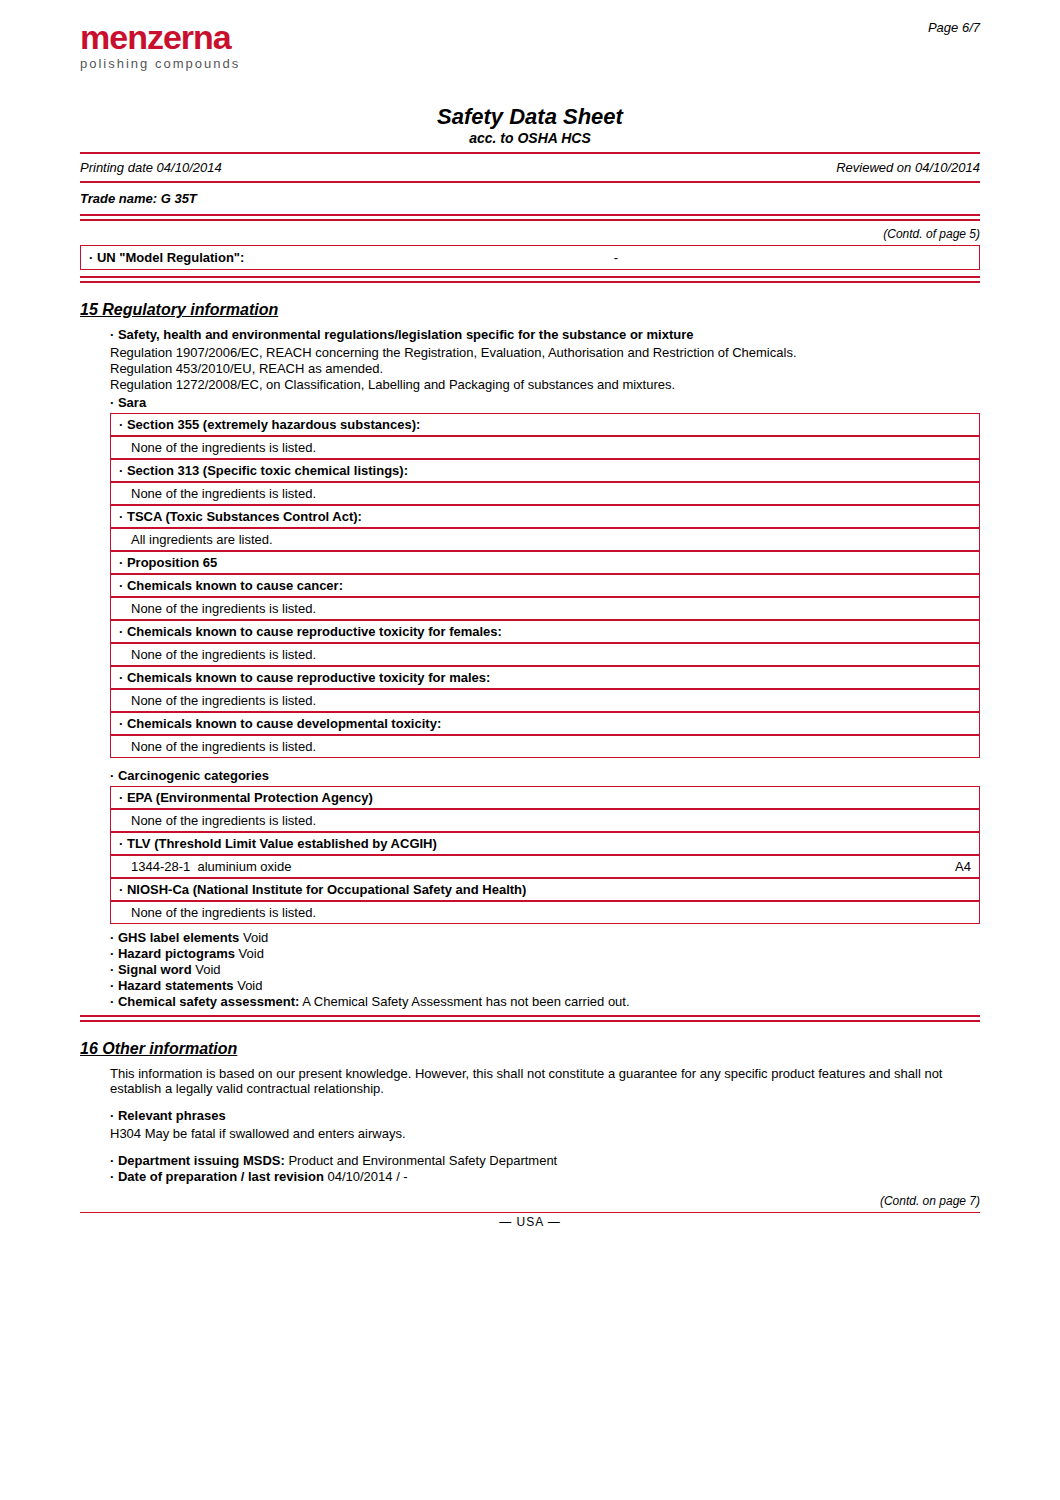menzerna
polishing compounds
Page 6/7
Safety Data Sheet
acc. to OSHA HCS
Printing date 04/10/2014 Reviewed on 04/10/2014
Trade name: G 35T
(Contd. of page 5)
UN "Model Regulation": -
15 Regulatory information
Safety, health and environmental regulations/legislation specific for the substance or mixture
Regulation 1907/2006/EC, REACH concerning the Registration, Evaluation, Authorisation and Restriction of Chemicals.
Regulation 453/2010/EU, REACH as amended.
Regulation 1272/2008/EC, on Classification, Labelling and Packaging of substances and mixtures.
Sara
Section 355 (extremely hazardous substances):
None of the ingredients is listed.
Section 313 (Specific toxic chemical listings):
None of the ingredients is listed.
TSCA (Toxic Substances Control Act):
All ingredients are listed.
Proposition 65
Chemicals known to cause cancer:
None of the ingredients is listed.
Chemicals known to cause reproductive toxicity for females:
None of the ingredients is listed.
Chemicals known to cause reproductive toxicity for males:
None of the ingredients is listed.
Chemicals known to cause developmental toxicity:
None of the ingredients is listed.
Carcinogenic categories
EPA (Environmental Protection Agency)
None of the ingredients is listed.
TLV (Threshold Limit Value established by ACGIH)
1344-28-1 aluminium oxide A4
NIOSH-Ca (National Institute for Occupational Safety and Health)
None of the ingredients is listed.
GHS label elements Void
Hazard pictograms Void
Signal word Void
Hazard statements Void
Chemical safety assessment: A Chemical Safety Assessment has not been carried out.
16 Other information
This information is based on our present knowledge. However, this shall not constitute a guarantee for any specific product features and shall not establish a legally valid contractual relationship.
Relevant phrases
H304 May be fatal if swallowed and enters airways.
Department issuing MSDS: Product and Environmental Safety Department
Date of preparation / last revision 04/10/2014 / -
(Contd. on page 7)
— USA —